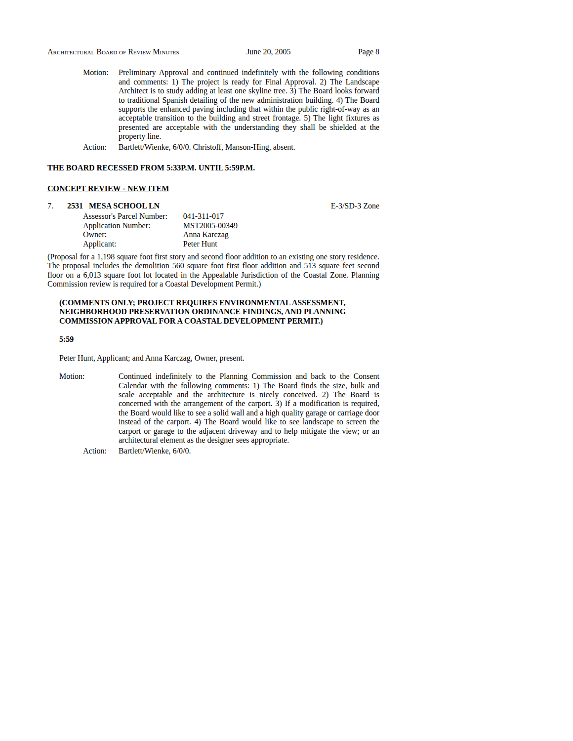Architectural Board of Review Minutes
June 20, 2005
Page 8
Motion:
Preliminary Approval and continued indefinitely with the following conditions and comments: 1) The project is ready for Final Approval. 2) The Landscape Architect is to study adding at least one skyline tree. 3) The Board looks forward to traditional Spanish detailing of the new administration building. 4) The Board supports the enhanced paving including that within the public right-of-way as an acceptable transition to the building and street frontage. 5) The light fixtures as presented are acceptable with the understanding they shall be shielded at the property line.
Action:
Bartlett/Wienke, 6/0/0. Christoff, Manson-Hing, absent.
THE BOARD RECESSED FROM 5:33P.M. UNTIL 5:59P.M.
CONCEPT REVIEW - NEW ITEM
7.
2531 MESA SCHOOL LN
E-3/SD-3 Zone
| Assessor's Parcel Number: | 041-311-017 |
| Application Number: | MST2005-00349 |
| Owner: | Anna Karczag |
| Applicant: | Peter Hunt |
(Proposal for a 1,198 square foot first story and second floor addition to an existing one story residence. The proposal includes the demolition 560 square foot first floor addition and 513 square feet second floor on a 6,013 square foot lot located in the Appealable Jurisdiction of the Coastal Zone. Planning Commission review is required for a Coastal Development Permit.)
(COMMENTS ONLY; PROJECT REQUIRES ENVIRONMENTAL ASSESSMENT, NEIGHBORHOOD PRESERVATION ORDINANCE FINDINGS, AND PLANNING COMMISSION APPROVAL FOR A COASTAL DEVELOPMENT PERMIT.)
5:59
Peter Hunt, Applicant; and Anna Karczag, Owner, present.
Motion:
Continued indefinitely to the Planning Commission and back to the Consent Calendar with the following comments: 1) The Board finds the size, bulk and scale acceptable and the architecture is nicely conceived. 2) The Board is concerned with the arrangement of the carport. 3) If a modification is required, the Board would like to see a solid wall and a high quality garage or carriage door instead of the carport. 4) The Board would like to see landscape to screen the carport or garage to the adjacent driveway and to help mitigate the view; or an architectural element as the designer sees appropriate.
Action:
Bartlett/Wienke, 6/0/0.